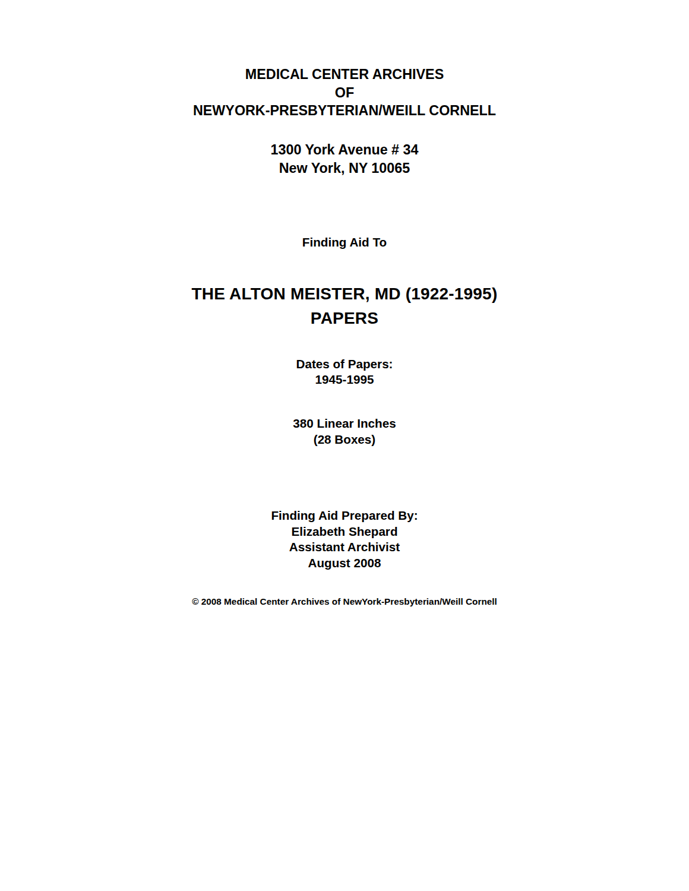MEDICAL CENTER ARCHIVES
OF
NEWYORK-PRESBYTERIAN/WEILL CORNELL
1300 York Avenue # 34
New York, NY 10065
Finding Aid To
THE ALTON MEISTER, MD (1922-1995) PAPERS
Dates of Papers:
1945-1995
380 Linear Inches
(28 Boxes)
Finding Aid Prepared By:
Elizabeth Shepard
Assistant Archivist
August 2008
© 2008 Medical Center Archives of NewYork-Presbyterian/Weill Cornell